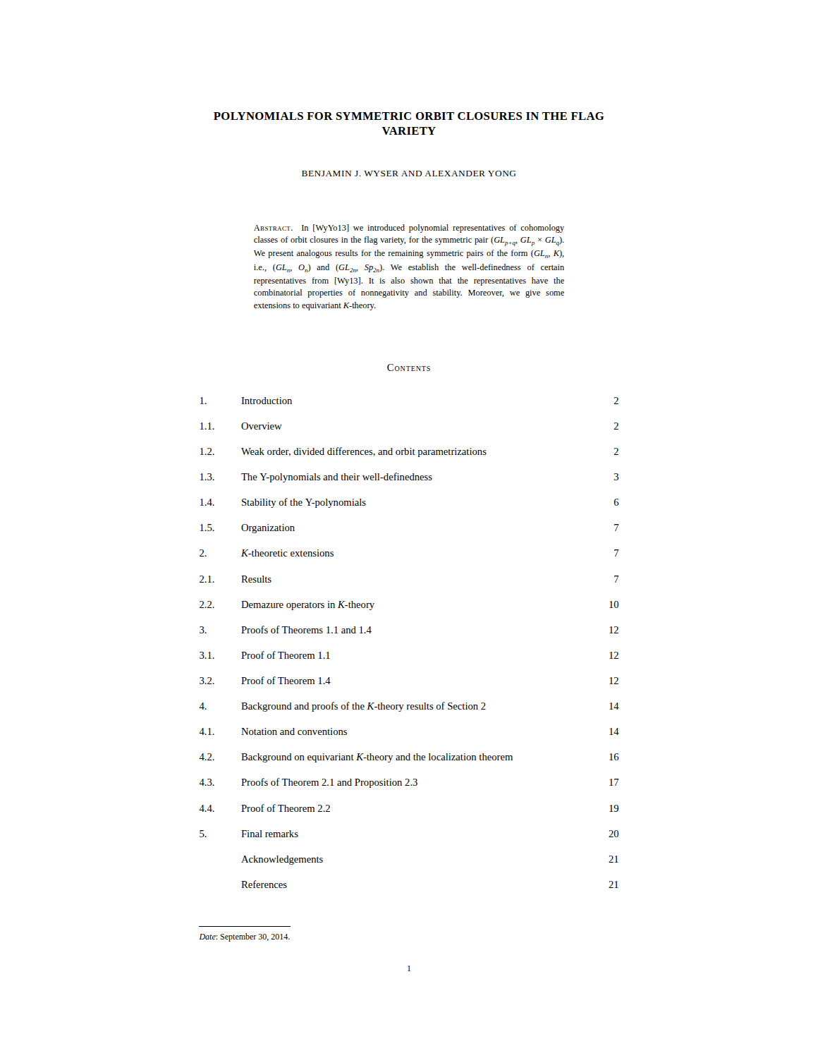POLYNOMIALS FOR SYMMETRIC ORBIT CLOSURES IN THE FLAG VARIETY
BENJAMIN J. WYSER AND ALEXANDER YONG
Abstract. In [WyYo13] we introduced polynomial representatives of cohomology classes of orbit closures in the flag variety, for the symmetric pair (GLp+q, GLp × GLq). We present analogous results for the remaining symmetric pairs of the form (GLn, K), i.e., (GLn, On) and (GL2n, Sp2n). We establish the well-definedness of certain representatives from [Wy13]. It is also shown that the representatives have the combinatorial properties of nonnegativity and stability. Moreover, we give some extensions to equivariant K-theory.
Contents
| 1. | Introduction | 2 |
| 1.1. | Overview | 2 |
| 1.2. | Weak order, divided differences, and orbit parametrizations | 2 |
| 1.3. | The Υ-polynomials and their well-definedness | 3 |
| 1.4. | Stability of the Υ-polynomials | 6 |
| 1.5. | Organization | 7 |
| 2. | K -theoretic extensions | 7 |
| 2.1. | Results | 7 |
| 2.2. | Demazure operators in K -theory | 10 |
| 3. | Proofs of Theorems 1.1 and 1.4 | 12 |
| 3.1. | Proof of Theorem 1.1 | 12 |
| 3.2. | Proof of Theorem 1.4 | 12 |
| 4. | Background and proofs of the K -theory results of Section 2 | 14 |
| 4.1. | Notation and conventions | 14 |
| 4.2. | Background on equivariant K -theory and the localization theorem | 16 |
| 4.3. | Proofs of Theorem 2.1 and Proposition 2.3 | 17 |
| 4.4. | Proof of Theorem 2.2 | 19 |
| 5. | Final remarks | 20 |
| | Acknowledgements | 21 |
| | References | 21 |
Date: September 30, 2014.
1